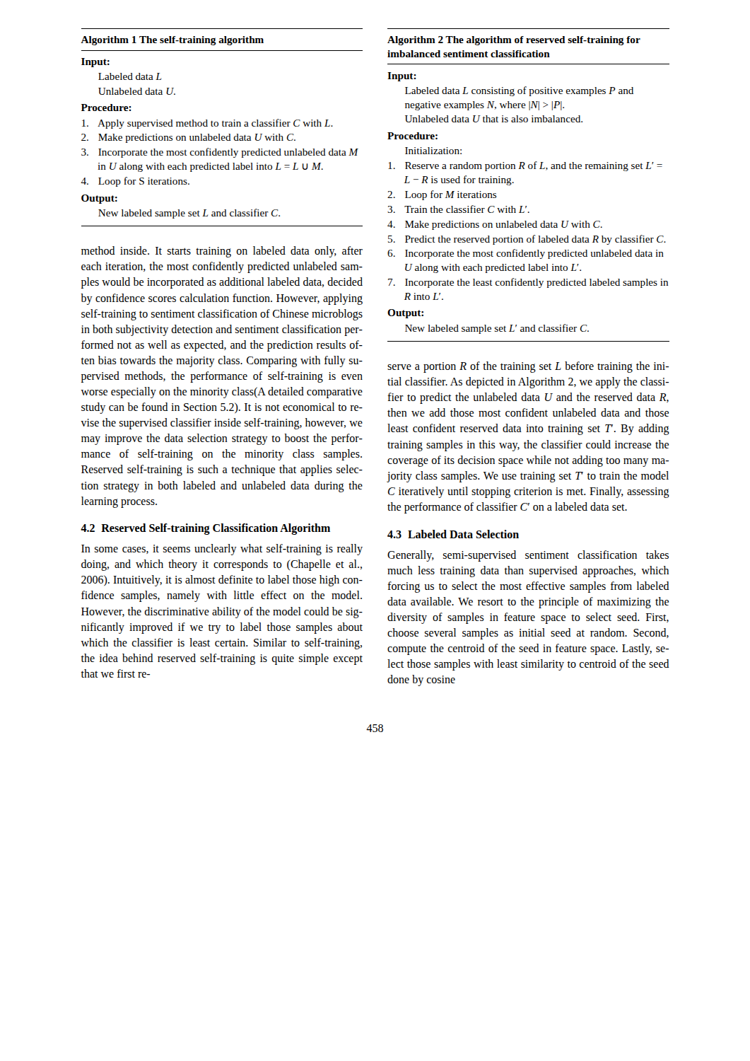Algorithm 1 The self-training algorithm
Input:
Labeled data L
Unlabeled data U.
Procedure:
1. Apply supervised method to train a classifier C with L.
2. Make predictions on unlabeled data U with C.
3. Incorporate the most confidently predicted unlabeled data M in U along with each predicted label into L = L ∪ M.
4. Loop for S iterations.
Output:
New labeled sample set L and classifier C.
method inside. It starts training on labeled data only, after each iteration, the most confidently predicted unlabeled samples would be incorporated as additional labeled data, decided by confidence scores calculation function. However, applying self-training to sentiment classification of Chinese microblogs in both subjectivity detection and sentiment classification performed not as well as expected, and the prediction results often bias towards the majority class. Comparing with fully supervised methods, the performance of self-training is even worse especially on the minority class(A detailed comparative study can be found in Section 5.2). It is not economical to revise the supervised classifier inside self-training, however, we may improve the data selection strategy to boost the performance of self-training on the minority class samples. Reserved self-training is such a technique that applies selection strategy in both labeled and unlabeled data during the learning process.
4.2 Reserved Self-training Classification Algorithm
In some cases, it seems unclearly what self-training is really doing, and which theory it corresponds to (Chapelle et al., 2006). Intuitively, it is almost definite to label those high confidence samples, namely with little effect on the model. However, the discriminative ability of the model could be significantly improved if we try to label those samples about which the classifier is least certain. Similar to self-training, the idea behind reserved self-training is quite simple except that we first re-
Algorithm 2 The algorithm of reserved self-training for imbalanced sentiment classification
Input:
Labeled data L consisting of positive examples P and negative examples N, where |N| > |P|.
Unlabeled data U that is also imbalanced.
Procedure:
Initialization:
1. Reserve a random portion R of L, and the remaining set L′ = L − R is used for training.
2. Loop for M iterations
3. Train the classifier C with L′.
4. Make predictions on unlabeled data U with C.
5. Predict the reserved portion of labeled data R by classifier C.
6. Incorporate the most confidently predicted unlabeled data in U along with each predicted label into L′.
7. Incorporate the least confidently predicted labeled samples in R into L′.
Output:
New labeled sample set L′ and classifier C.
serve a portion R of the training set L before training the initial classifier. As depicted in Algorithm 2, we apply the classifier to predict the unlabeled data U and the reserved data R, then we add those most confident unlabeled data and those least confident reserved data into training set T′. By adding training samples in this way, the classifier could increase the coverage of its decision space while not adding too many majority class samples. We use training set T′ to train the model C iteratively until stopping criterion is met. Finally, assessing the performance of classifier C′ on a labeled data set.
4.3 Labeled Data Selection
Generally, semi-supervised sentiment classification takes much less training data than supervised approaches, which forcing us to select the most effective samples from labeled data available. We resort to the principle of maximizing the diversity of samples in feature space to select seed. First, choose several samples as initial seed at random. Second, compute the centroid of the seed in feature space. Lastly, select those samples with least similarity to centroid of the seed done by cosine
458